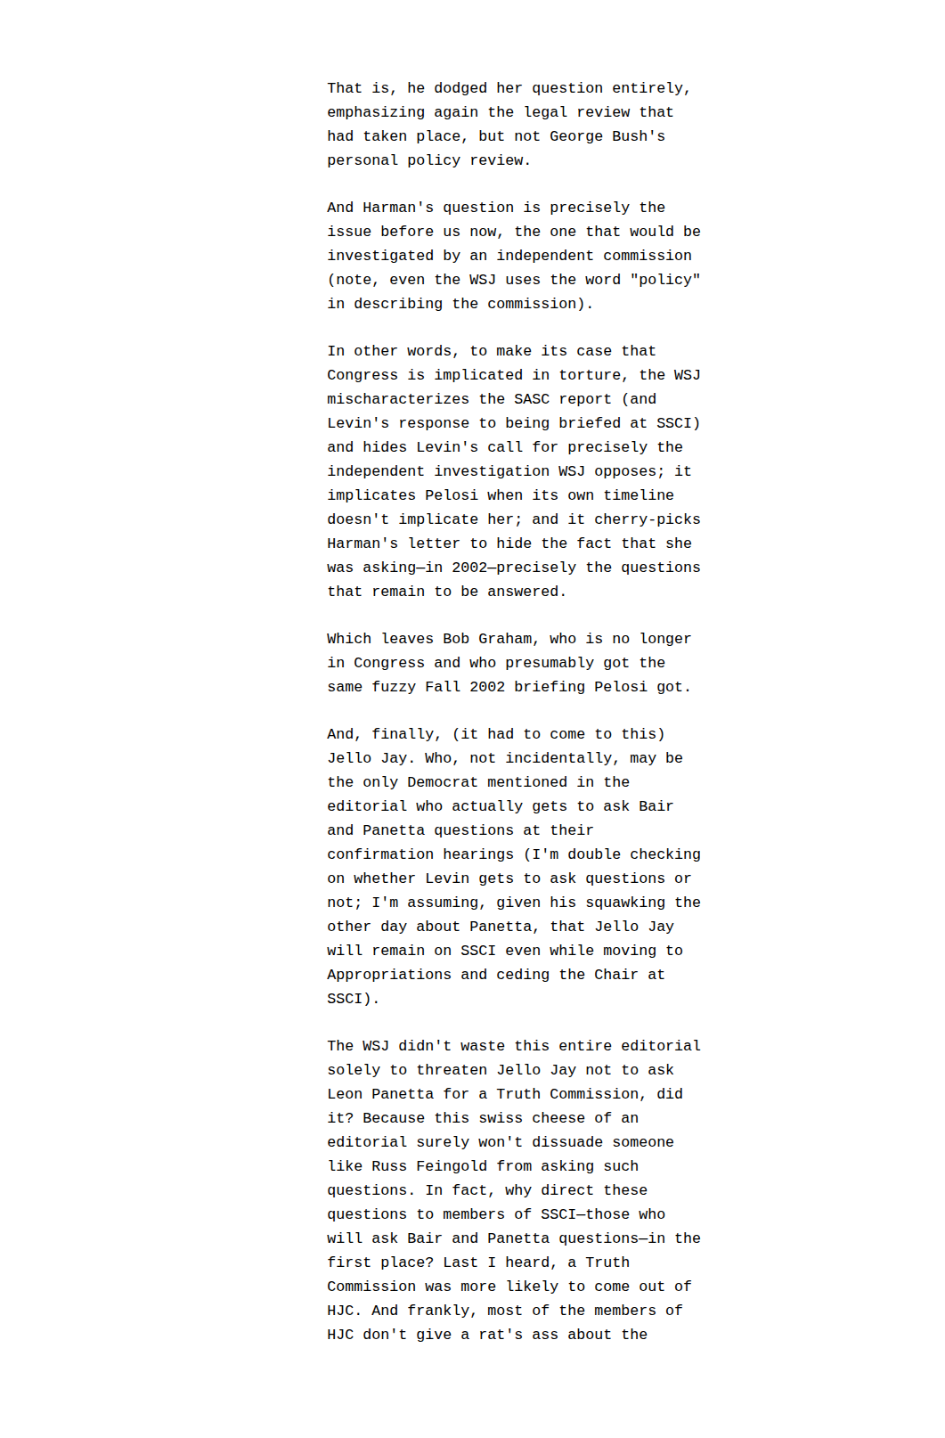That is, he dodged her question entirely, emphasizing again the legal review that had taken place, but not George Bush's personal policy review.
And Harman's question is precisely the issue before us now, the one that would be investigated by an independent commission (note, even the WSJ uses the word "policy" in describing the commission).
In other words, to make its case that Congress is implicated in torture, the WSJ mischaracterizes the SASC report (and Levin's response to being briefed at SSCI) and hides Levin's call for precisely the independent investigation WSJ opposes; it implicates Pelosi when its own timeline doesn't implicate her; and it cherry-picks Harman's letter to hide the fact that she was asking—in 2002—precisely the questions that remain to be answered.
Which leaves Bob Graham, who is no longer in Congress and who presumably got the same fuzzy Fall 2002 briefing Pelosi got.
And, finally, (it had to come to this) Jello Jay. Who, not incidentally, may be the only Democrat mentioned in the editorial who actually gets to ask Bair and Panetta questions at their confirmation hearings (I'm double checking on whether Levin gets to ask questions or not; I'm assuming, given his squawking the other day about Panetta, that Jello Jay will remain on SSCI even while moving to Appropriations and ceding the Chair at SSCI).
The WSJ didn't waste this entire editorial solely to threaten Jello Jay not to ask Leon Panetta for a Truth Commission, did it? Because this swiss cheese of an editorial surely won't dissuade someone like Russ Feingold from asking such questions. In fact, why direct these questions to members of SSCI—those who will ask Bair and Panetta questions—in the first place? Last I heard, a Truth Commission was more likely to come out of HJC. And frankly, most of the members of HJC don't give a rat's ass about the